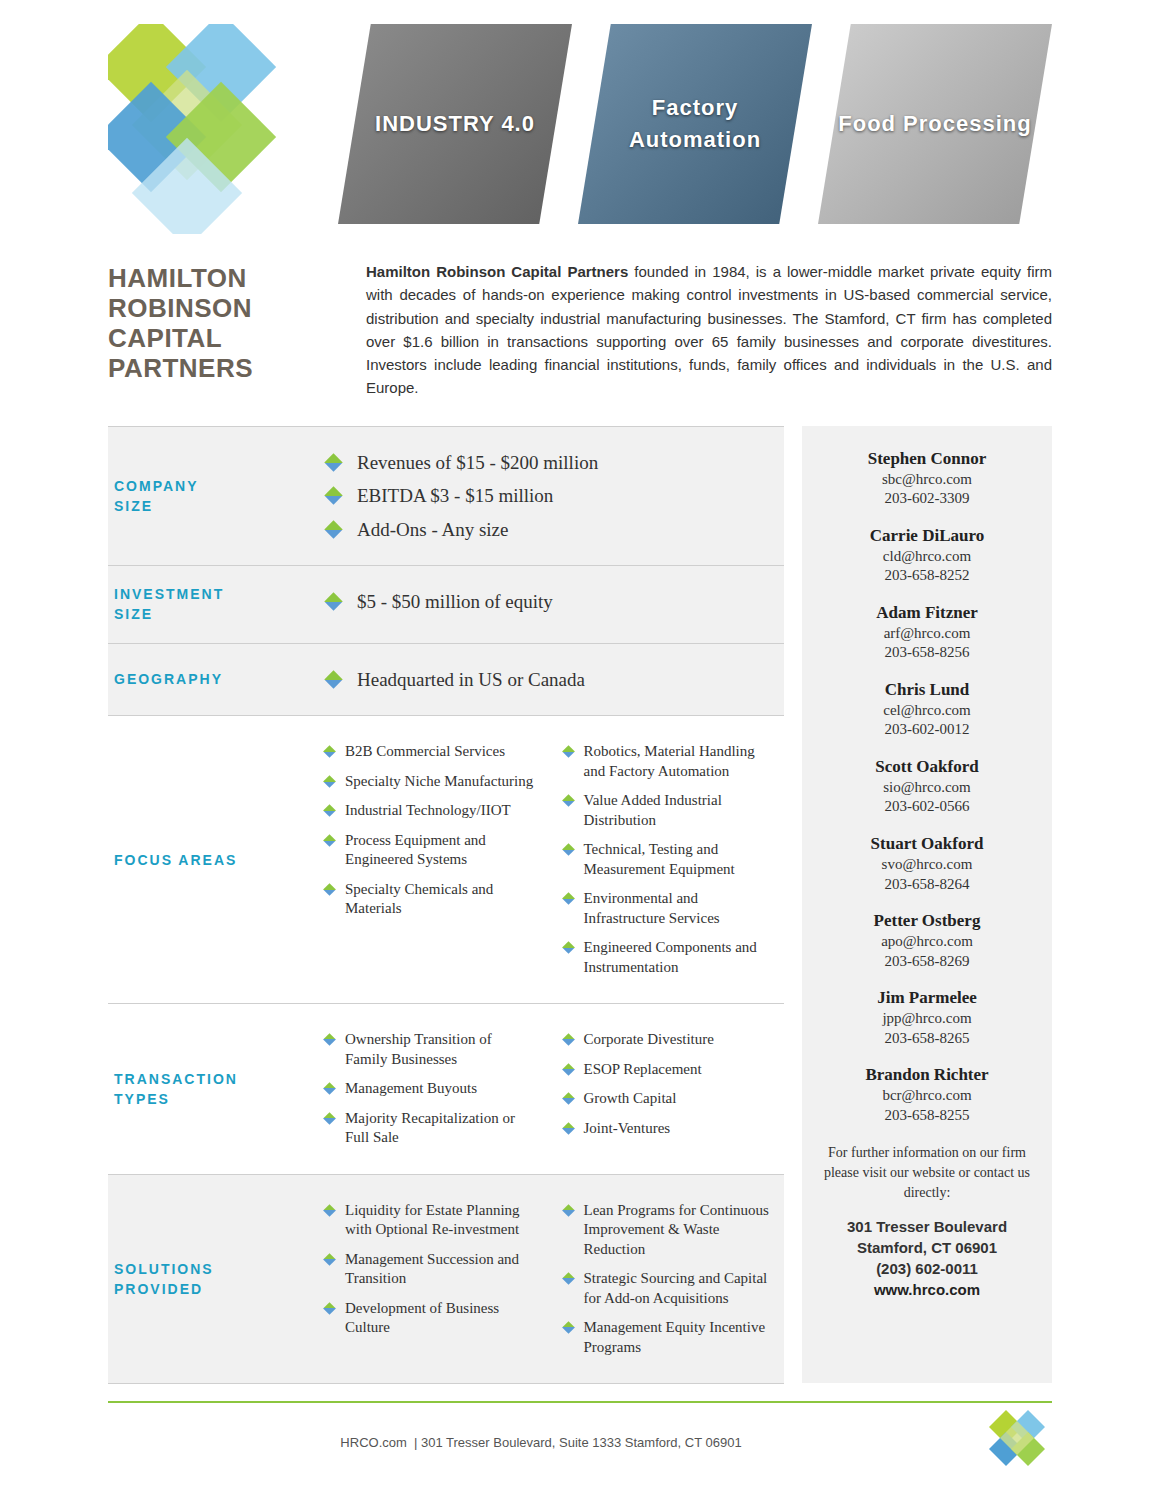INDUSTRY 4.0
Factory Automation
Food Processing
Hamilton
Robinson
Capital
Partners
Hamilton Robinson Capital Partners founded in 1984, is a lower-middle market private equity firm with decades of hands-on experience making control investments in US-based commercial service, distribution and specialty industrial manufacturing businesses. The Stamford, CT firm has completed over $1.6 billion in transactions supporting over 65 family businesses and corporate divestitures. Investors include leading financial institutions, funds, family offices and individuals in the U.S. and Europe.
Company
Size
Revenues of $15 - $200 million
EBITDA $3 - $15 million
Add-Ons - Any size
Investment
Size
$5 - $50 million of equity
Geography
Headquarted in US or Canada
Focus Areas
B2B Commercial Services
Specialty Niche Manufacturing
Industrial Technology/IIOT
Process Equipment and Engineered Systems
Specialty Chemicals and Materials
Robotics, Material Handling and Factory Automation
Value Added Industrial Distribution
Technical, Testing and Measurement Equipment
Environmental and Infrastructure Services
Engineered Components and Instrumentation
Transaction
Types
Ownership Transition of Family Businesses
Management Buyouts
Majority Recapitalization or Full Sale
Corporate Divestiture
ESOP Replacement
Growth Capital
Joint-Ventures
Solutions
Provided
Liquidity for Estate Planning with Optional Re-investment
Management Succession and Transition
Development of Business Culture
Lean Programs for Continuous Improvement & Waste Reduction
Strategic Sourcing and Capital for Add-on Acquisitions
Management Equity Incentive Programs
Stephen Connor
sbc@hrco.com
203-602-3309
Carrie DiLauro
cld@hrco.com
203-658-8252
Adam Fitzner
arf@hrco.com
203-658-8256
Chris Lund
cel@hrco.com
203-602-0012
Scott Oakford
sio@hrco.com
203-602-0566
Stuart Oakford
svo@hrco.com
203-658-8264
Petter Ostberg
apo@hrco.com
203-658-8269
Jim Parmelee
jpp@hrco.com
203-658-8265
Brandon Richter
bcr@hrco.com
203-658-8255
For further information on our firm please visit our website or contact us directly:
301 Tresser Boulevard
Stamford, CT 06901
(203) 602-0011
www.hrco.com
HRCO.com | 301 Tresser Boulevard, Suite 1333 Stamford, CT 06901